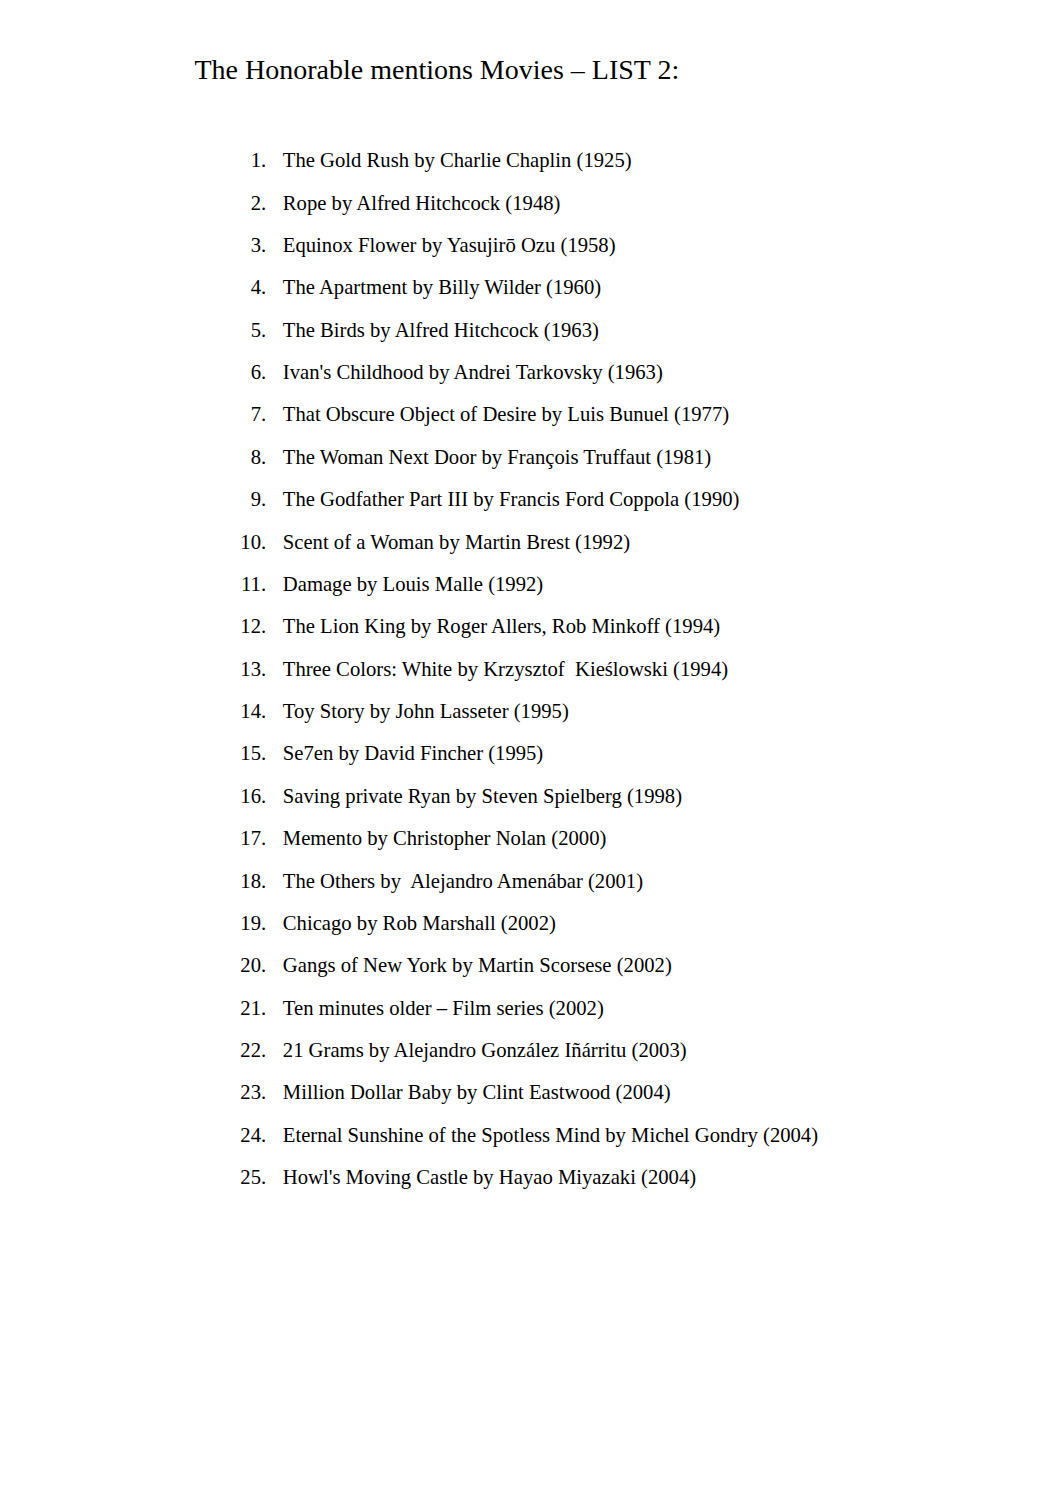The Honorable mentions Movies – LIST 2:
The Gold Rush by Charlie Chaplin (1925)
Rope by Alfred Hitchcock (1948)
Equinox Flower by Yasujirō Ozu (1958)
The Apartment by Billy Wilder (1960)
The Birds by Alfred Hitchcock (1963)
Ivan's Childhood by Andrei Tarkovsky (1963)
That Obscure Object of Desire by Luis Bunuel (1977)
The Woman Next Door by François Truffaut (1981)
The Godfather Part III by Francis Ford Coppola (1990)
Scent of a Woman by Martin Brest (1992)
Damage by Louis Malle (1992)
The Lion King by Roger Allers, Rob Minkoff (1994)
Three Colors: White by Krzysztof Kieślowski (1994)
Toy Story by John Lasseter (1995)
Se7en by David Fincher (1995)
Saving private Ryan by Steven Spielberg (1998)
Memento by Christopher Nolan (2000)
The Others by Alejandro Amenábar (2001)
Chicago by Rob Marshall (2002)
Gangs of New York by Martin Scorsese (2002)
Ten minutes older – Film series (2002)
21 Grams by Alejandro González Iñárritu (2003)
Million Dollar Baby by Clint Eastwood (2004)
Eternal Sunshine of the Spotless Mind by Michel Gondry (2004)
Howl's Moving Castle by Hayao Miyazaki (2004)